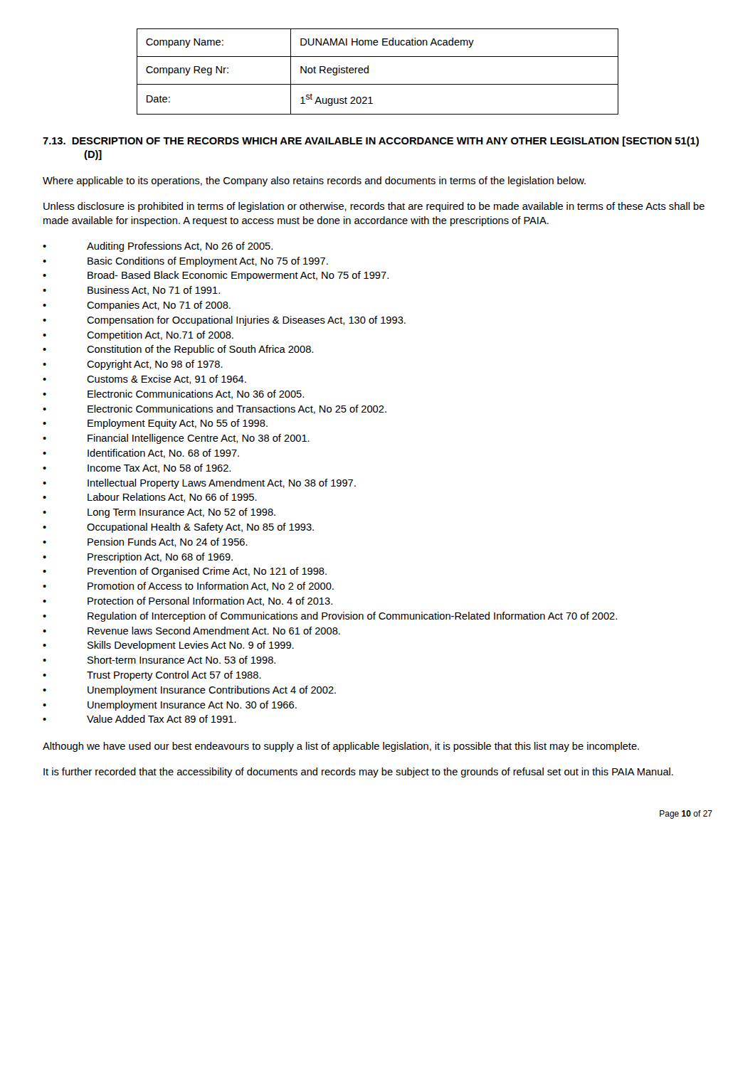| Company Name: | DUNAMAI Home Education Academy |
| Company Reg Nr: | Not Registered |
| Date: | 1 st August 2021 |
7.13. DESCRIPTION OF THE RECORDS WHICH ARE AVAILABLE IN ACCORDANCE WITH ANY OTHER LEGISLATION [SECTION 51(1) (D)]
Where applicable to its operations, the Company also retains records and documents in terms of the legislation below.
Unless disclosure is prohibited in terms of legislation or otherwise, records that are required to be made available in terms of these Acts shall be made available for inspection. A request to access must be done in accordance with the prescriptions of PAIA.
Auditing Professions Act, No 26 of 2005.
Basic Conditions of Employment Act, No 75 of 1997.
Broad- Based Black Economic Empowerment Act, No 75 of 1997.
Business Act, No 71 of 1991.
Companies Act, No 71 of 2008.
Compensation for Occupational Injuries & Diseases Act, 130 of 1993.
Competition Act, No.71 of 2008.
Constitution of the Republic of South Africa 2008.
Copyright Act, No 98 of 1978.
Customs & Excise Act, 91 of 1964.
Electronic Communications Act, No 36 of 2005.
Electronic Communications and Transactions Act, No 25 of 2002.
Employment Equity Act, No 55 of 1998.
Financial Intelligence Centre Act, No 38 of 2001.
Identification Act, No. 68 of 1997.
Income Tax Act, No 58 of 1962.
Intellectual Property Laws Amendment Act, No 38 of 1997.
Labour Relations Act, No 66 of 1995.
Long Term Insurance Act, No 52 of 1998.
Occupational Health & Safety Act, No 85 of 1993.
Pension Funds Act, No 24 of 1956.
Prescription Act, No 68 of 1969.
Prevention of Organised Crime Act, No 121 of 1998.
Promotion of Access to Information Act, No 2 of 2000.
Protection of Personal Information Act, No. 4 of 2013.
Regulation of Interception of Communications and Provision of Communication-Related Information Act 70 of 2002.
Revenue laws Second Amendment Act. No 61 of 2008.
Skills Development Levies Act No. 9 of 1999.
Short-term Insurance Act No. 53 of 1998.
Trust Property Control Act 57 of 1988.
Unemployment Insurance Contributions Act 4 of 2002.
Unemployment Insurance Act No. 30 of 1966.
Value Added Tax Act 89 of 1991.
Although we have used our best endeavours to supply a list of applicable legislation, it is possible that this list may be incomplete.
It is further recorded that the accessibility of documents and records may be subject to the grounds of refusal set out in this PAIA Manual.
Page 10 of 27